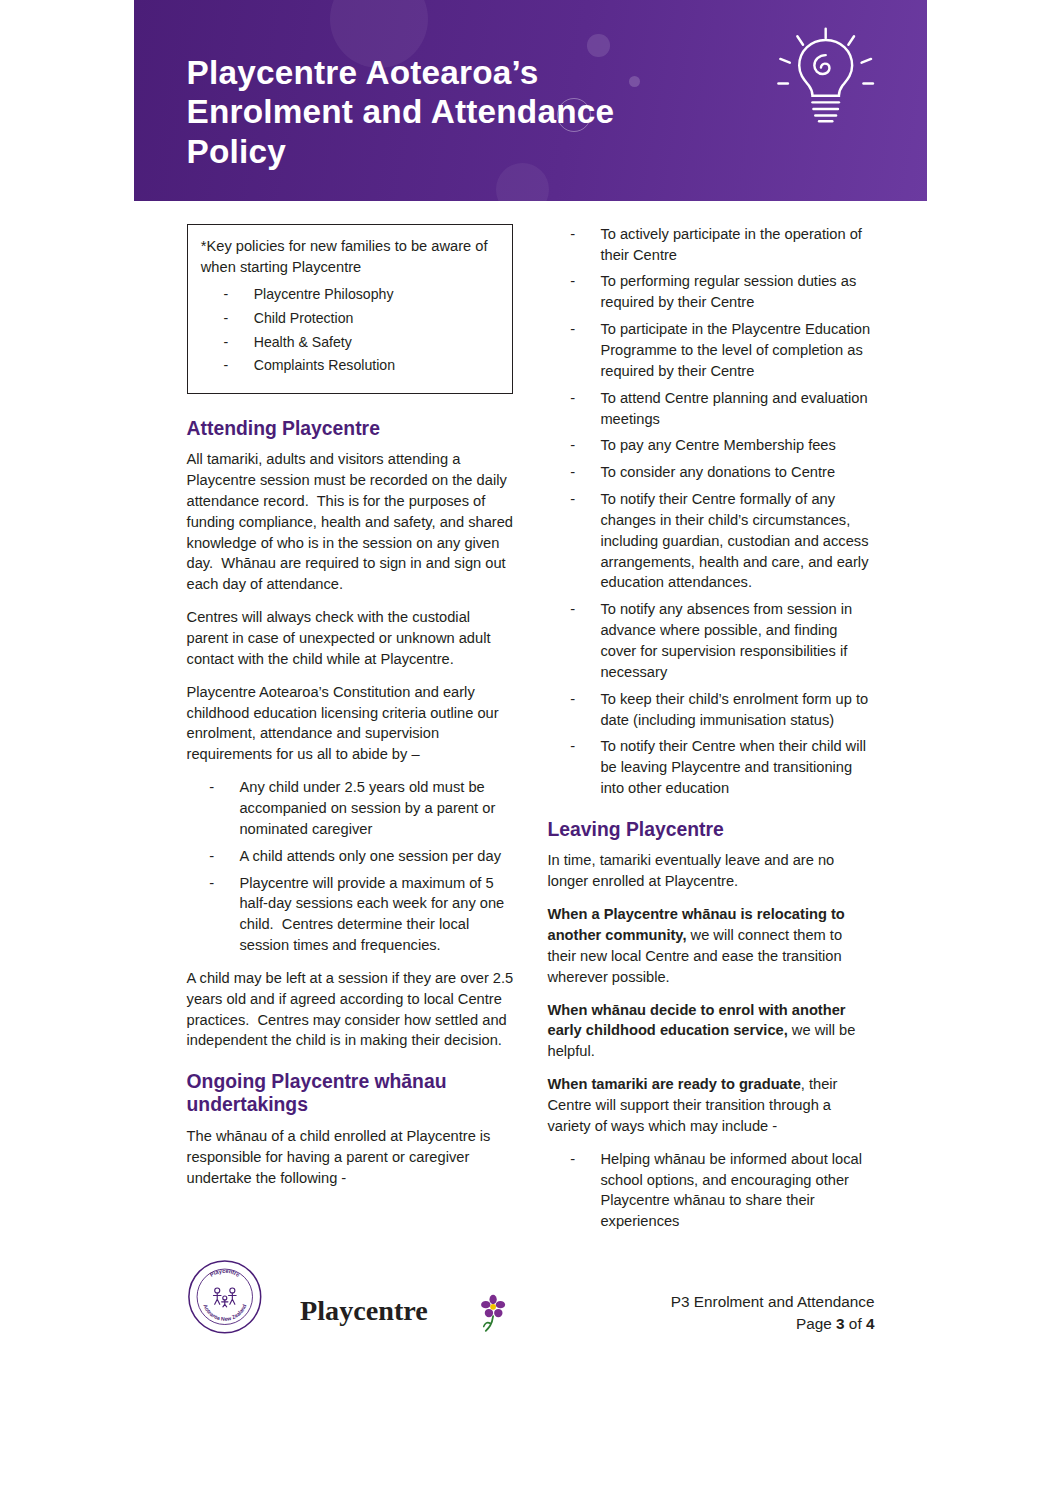Playcentre Aotearoa’s
Enrolment and Attendance Policy
*Key policies for new families to be aware of when starting Playcentre
Playcentre Philosophy
Child Protection
Health & Safety
Complaints Resolution
Attending Playcentre
All tamariki, adults and visitors attending a Playcentre session must be recorded on the daily attendance record. This is for the purposes of funding compliance, health and safety, and shared knowledge of who is in the session on any given day. Whānau are required to sign in and sign out each day of attendance.
Centres will always check with the custodial parent in case of unexpected or unknown adult contact with the child while at Playcentre.
Playcentre Aotearoa’s Constitution and early childhood education licensing criteria outline our enrolment, attendance and supervision requirements for us all to abide by –
Any child under 2.5 years old must be accompanied on session by a parent or nominated caregiver
A child attends only one session per day
Playcentre will provide a maximum of 5 half-day sessions each week for any one child. Centres determine their local session times and frequencies.
A child may be left at a session if they are over 2.5 years old and if agreed according to local Centre practices. Centres may consider how settled and independent the child is in making their decision.
Ongoing Playcentre whānau undertakings
The whānau of a child enrolled at Playcentre is responsible for having a parent or caregiver undertake the following -
To actively participate in the operation of their Centre
To performing regular session duties as required by their Centre
To participate in the Playcentre Education Programme to the level of completion as required by their Centre
To attend Centre planning and evaluation meetings
To pay any Centre Membership fees
To consider any donations to Centre
To notify their Centre formally of any changes in their child’s circumstances, including guardian, custodian and access arrangements, health and care, and early education attendances.
To notify any absences from session in advance where possible, and finding cover for supervision responsibilities if necessary
To keep their child’s enrolment form up to date (including immunisation status)
To notify their Centre when their child will be leaving Playcentre and transitioning into other education
Leaving Playcentre
In time, tamariki eventually leave and are no longer enrolled at Playcentre.
When a Playcentre whānau is relocating to another community, we will connect them to their new local Centre and ease the transition wherever possible.
When whānau decide to enrol with another early childhood education service, we will be helpful.
When tamariki are ready to graduate, their Centre will support their transition through a variety of ways which may include -
Helping whānau be informed about local school options, and encouraging other Playcentre whānau to share their experiences
Playcentre Aotearoa New Zealand
Playcentre
P3 Enrolment and Attendance
Page 3 of 4